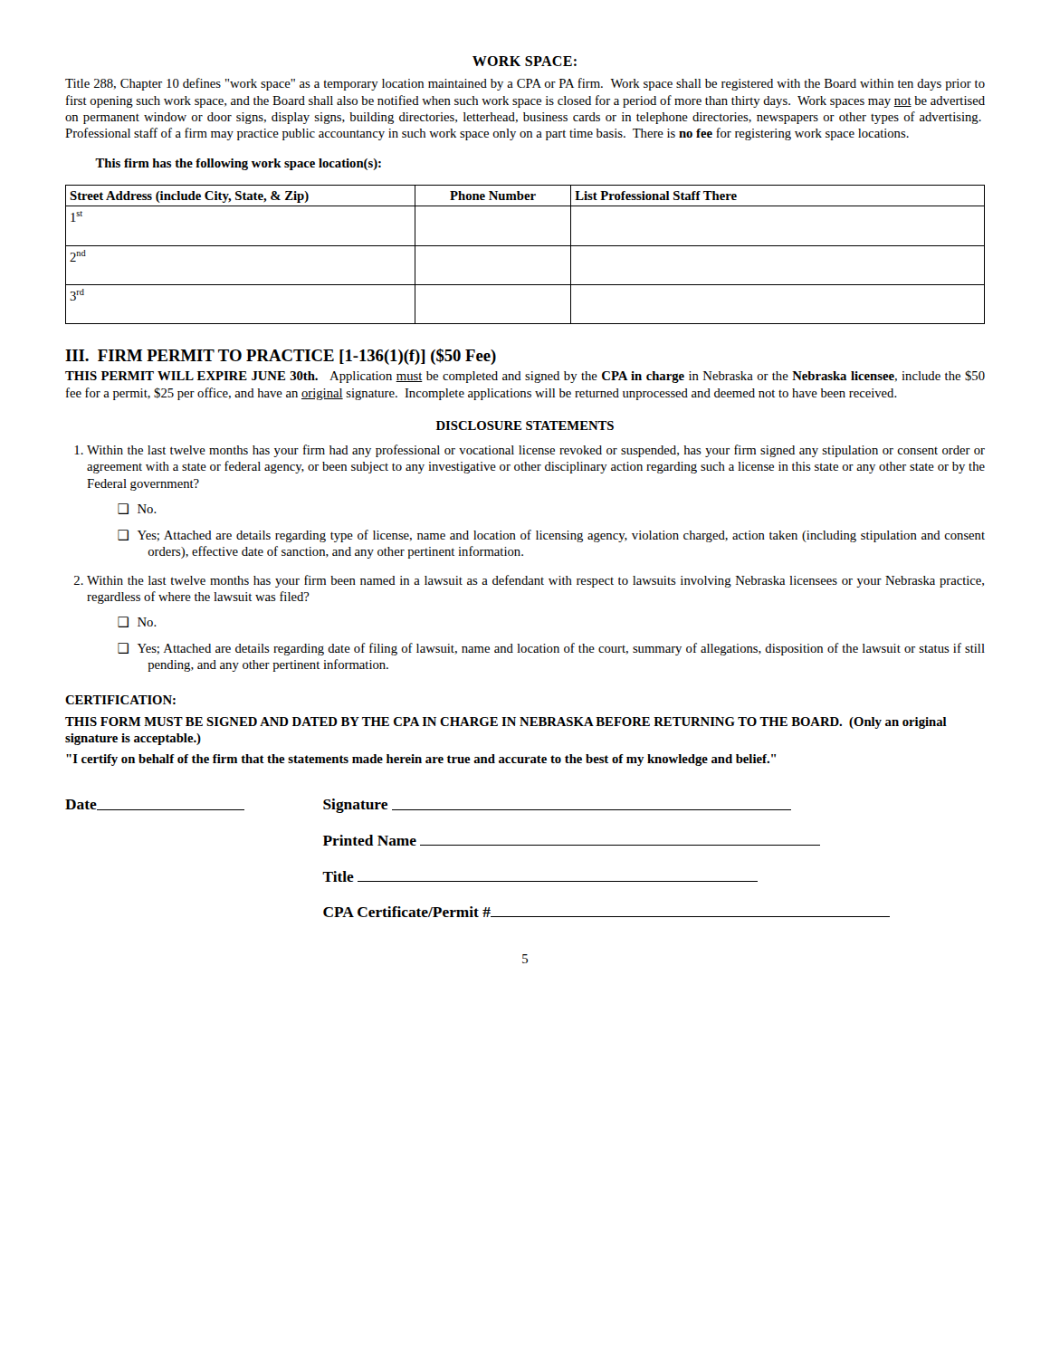WORK SPACE:
Title 288, Chapter 10 defines "work space" as a temporary location maintained by a CPA or PA firm. Work space shall be registered with the Board within ten days prior to first opening such work space, and the Board shall also be notified when such work space is closed for a period of more than thirty days. Work spaces may not be advertised on permanent window or door signs, display signs, building directories, letterhead, business cards or in telephone directories, newspapers or other types of advertising. Professional staff of a firm may practice public accountancy in such work space only on a part time basis. There is no fee for registering work space locations.
This firm has the following work space location(s):
| Street Address (include City, State, & Zip) | Phone Number | List Professional Staff There |
| --- | --- | --- |
| 1 st | | |
| 2 nd | | |
| 3 rd | | |
III. FIRM PERMIT TO PRACTICE [1-136(1)(f)] ($50 Fee)
THIS PERMIT WILL EXPIRE JUNE 30th. Application must be completed and signed by the CPA in charge in Nebraska or the Nebraska licensee, include the $50 fee for a permit, $25 per office, and have an original signature. Incomplete applications will be returned unprocessed and deemed not to have been received.
DISCLOSURE STATEMENTS
Within the last twelve months has your firm had any professional or vocational license revoked or suspended, has your firm signed any stipulation or consent order or agreement with a state or federal agency, or been subject to any investigative or other disciplinary action regarding such a license in this state or any other state or by the Federal government?
❑No.
❑Yes; Attached are details regarding type of license, name and location of licensing agency, violation charged, action taken (including stipulation and consent orders), effective date of sanction, and any other pertinent information.
Within the last twelve months has your firm been named in a lawsuit as a defendant with respect to lawsuits involving Nebraska licensees or your Nebraska practice, regardless of where the lawsuit was filed?
❑No.
❑Yes; Attached are details regarding date of filing of lawsuit, name and location of the court, summary of allegations, disposition of the lawsuit or status if still pending, and any other pertinent information.
CERTIFICATION:
THIS FORM MUST BE SIGNED AND DATED BY THE CPA IN CHARGE IN NEBRASKA BEFORE RETURNING TO THE BOARD. (Only an original signature is acceptable.)
"I certify on behalf of the firm that the statements made herein are true and accurate to the best of my knowledge and belief."
| Date | Signature |
| | Printed Name |
| | Title |
| | CPA Certificate/Permit # |
5